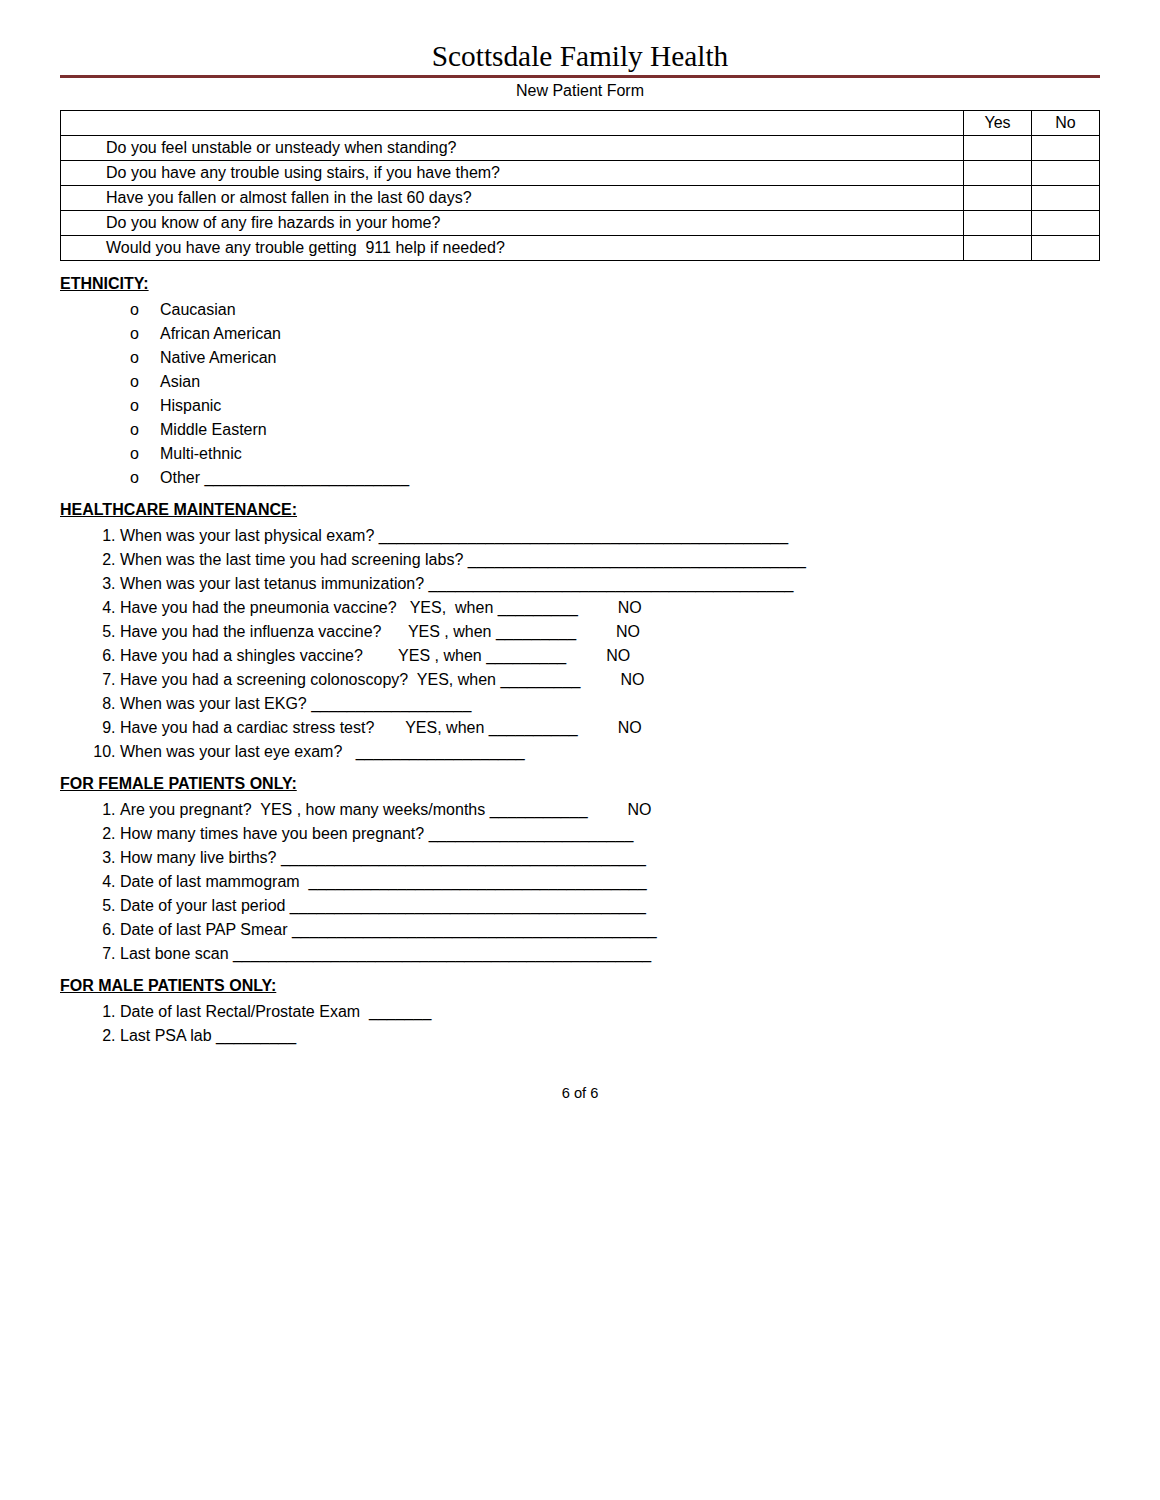Scottsdale Family Health
New Patient Form
| | Yes | No |
| Do you feel unstable or unsteady when standing? | | |
| Do you have any trouble using stairs, if you have them? | | |
| Have you fallen or almost fallen in the last 60 days? | | |
| Do you know of any fire hazards in your home? | | |
| Would you have any trouble getting 911 help if needed? | | |
ETHNICITY:
Caucasian
African American
Native American
Asian
Hispanic
Middle Eastern
Multi-ethnic
Other _______________________
HEALTHCARE MAINTENANCE:
When was your last physical exam? ______________________________________________
When was the last time you had screening labs? ______________________________________
When was your last tetanus immunization? _________________________________________
Have you had the pneumonia vaccine? YES, when _________ NO
Have you had the influenza vaccine? YES , when _________ NO
Have you had a shingles vaccine? YES , when _________ NO
Have you had a screening colonoscopy? YES, when _________ NO
When was your last EKG? __________________
Have you had a cardiac stress test? YES, when __________ NO
When was your last eye exam? ___________________
FOR FEMALE PATIENTS ONLY:
Are you pregnant? YES , how many weeks/months ___________ NO
How many times have you been pregnant? _______________________
How many live births? _________________________________________
Date of last mammogram ______________________________________
Date of your last period ________________________________________
Date of last PAP Smear _________________________________________
Last bone scan _______________________________________________
FOR MALE PATIENTS ONLY:
Date of last Rectal/Prostate Exam _______
Last PSA lab _________
6 of 6